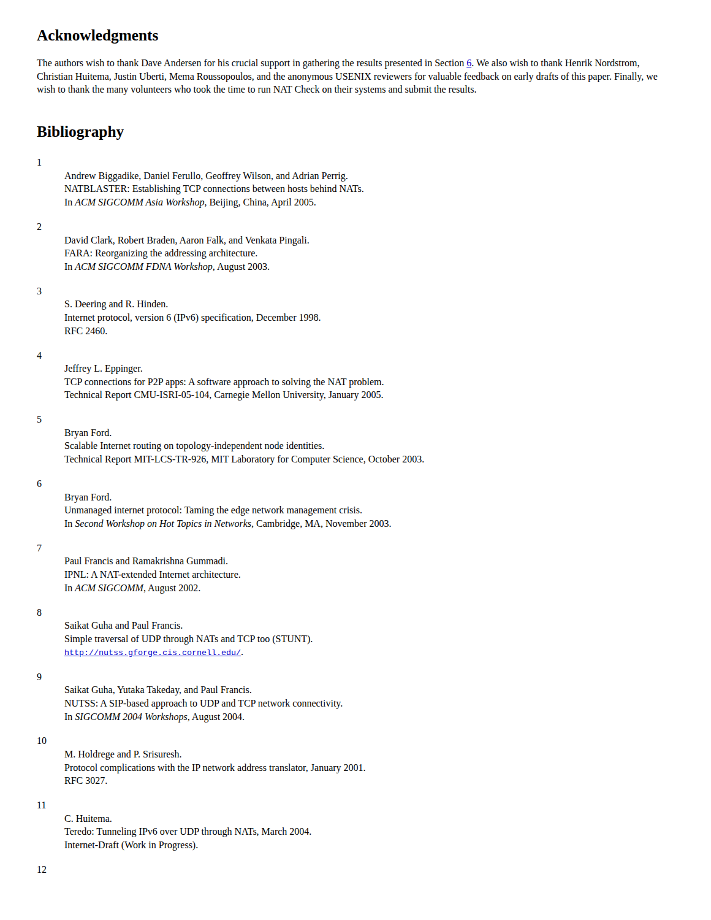Acknowledgments
The authors wish to thank Dave Andersen for his crucial support in gathering the results presented in Section 6. We also wish to thank Henrik Nordstrom, Christian Huitema, Justin Uberti, Mema Roussopoulos, and the anonymous USENIX reviewers for valuable feedback on early drafts of this paper. Finally, we wish to thank the many volunteers who took the time to run NAT Check on their systems and submit the results.
Bibliography
1
Andrew Biggadike, Daniel Ferullo, Geoffrey Wilson, and Adrian Perrig.
NATBLASTER: Establishing TCP connections between hosts behind NATs.
In ACM SIGCOMM Asia Workshop, Beijing, China, April 2005.
2
David Clark, Robert Braden, Aaron Falk, and Venkata Pingali.
FARA: Reorganizing the addressing architecture.
In ACM SIGCOMM FDNA Workshop, August 2003.
3
S. Deering and R. Hinden.
Internet protocol, version 6 (IPv6) specification, December 1998.
RFC 2460.
4
Jeffrey L. Eppinger.
TCP connections for P2P apps: A software approach to solving the NAT problem.
Technical Report CMU-ISRI-05-104, Carnegie Mellon University, January 2005.
5
Bryan Ford.
Scalable Internet routing on topology-independent node identities.
Technical Report MIT-LCS-TR-926, MIT Laboratory for Computer Science, October 2003.
6
Bryan Ford.
Unmanaged internet protocol: Taming the edge network management crisis.
In Second Workshop on Hot Topics in Networks, Cambridge, MA, November 2003.
7
Paul Francis and Ramakrishna Gummadi.
IPNL: A NAT-extended Internet architecture.
In ACM SIGCOMM, August 2002.
8
Saikat Guha and Paul Francis.
Simple traversal of UDP through NATs and TCP too (STUNT).
http://nutss.gforge.cis.cornell.edu/.
9
Saikat Guha, Yutaka Takeday, and Paul Francis.
NUTSS: A SIP-based approach to UDP and TCP network connectivity.
In SIGCOMM 2004 Workshops, August 2004.
10
M. Holdrege and P. Srisuresh.
Protocol complications with the IP network address translator, January 2001.
RFC 3027.
11
C. Huitema.
Teredo: Tunneling IPv6 over UDP through NATs, March 2004.
Internet-Draft (Work in Progress).
12